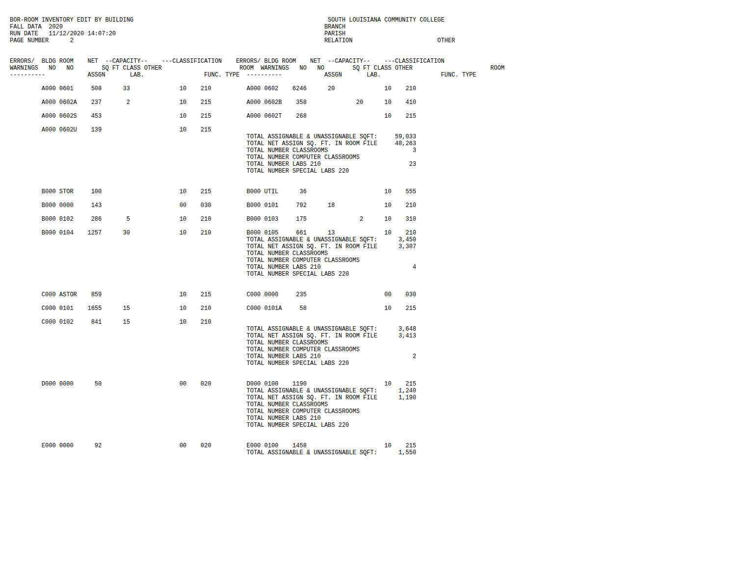BOR-ROOM INVENTORY EDIT BY BUILDING SOUTH LOUISIANA COMMUNITY COLLEGE FALL DATA 2020 BRANCH RUN DATE 11/12/2020 14:07:20 PARISH PAGE NUMBER 2 RELATION OTHER ERRORS/ BLDG ROOM NET --CAPACITY-- ---CLASSIFICATION ERRORS/ BLDG ROOM NET --CAPACITY-- ---CLASSIFICATION WARNINGS NO NO SQ FT CLASS OTHER ROOM WARNINGS NO NO SQ FT CLASS OTHER ROOM ---------- ASSGN LAB. FUNC. TYPE ---------- ASSGN LAB. FUNC. TYPE A000 0601 508 33 10 210 A000 0602 6246 20 10 210 A000 0602A 237 2 10 215 A000 0602B 358 20 10 410 A000 0602S 453 10 215 A000 0602T 268 10 215 A000 0602U 139 10 215 TOTAL ASSIGNABLE & UNASSIGNABLE SQFT: 59,033 TOTAL NET ASSIGN SQ. FT. IN ROOM FILE 48,263 TOTAL NUMBER CLASSROOMS 3 TOTAL NUMBER COMPUTER CLASSROOMS TOTAL NUMBER LABS 210 23 TOTAL NUMBER SPECIAL LABS 220 B000 STOR 100 10 215 B000 UTIL 36 10 555 B000 0000 143 00 030 B000 0101 792 18 10 210 B000 0102 286 5 10 210 B000 0103 175 2 10 310 B000 0104 1257 30 10 210 B000 0105 661 13 10 210 TOTAL ASSIGNABLE & UNASSIGNABLE SQFT: 3,450 TOTAL NET ASSIGN SQ. FT. IN ROOM FILE 3,307 TOTAL NUMBER CLASSROOMS TOTAL NUMBER COMPUTER CLASSROOMS TOTAL NUMBER LABS 210 4 TOTAL NUMBER SPECIAL LABS 220 C000 ASTOR 859 10 215 C000 0000 235 00 030 C000 0101 1655 15 10 210 C000 0101A 58 10 215 C000 0102 841 15 10 210 TOTAL ASSIGNABLE & UNASSIGNABLE SQFT: 3,648 TOTAL NET ASSIGN SQ. FT. IN ROOM FILE 3,413 TOTAL NUMBER CLASSROOMS TOTAL NUMBER COMPUTER CLASSROOMS TOTAL NUMBER LABS 210 2 TOTAL NUMBER SPECIAL LABS 220 D000 0000 50 00 020 D000 0100 1190 10 215 TOTAL ASSIGNABLE & UNASSIGNABLE SQFT: 1,240 TOTAL NET ASSIGN SQ. FT. IN ROOM FILE 1,190 TOTAL NUMBER CLASSROOMS TOTAL NUMBER COMPUTER CLASSROOMS TOTAL NUMBER LABS 210 TOTAL NUMBER SPECIAL LABS 220 E000 0000 92 00 020 E000 0100 1458 10 215 TOTAL ASSIGNABLE & UNASSIGNABLE SQFT: 1,550